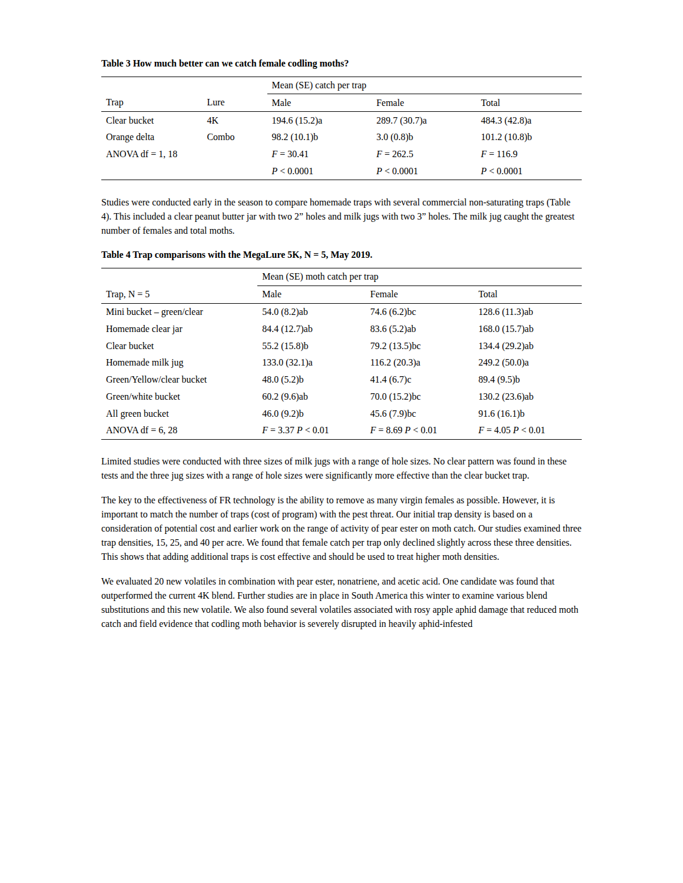Table 3 How much better can we catch female codling moths?
| | Mean (SE) catch per trap |
| Trap | Lure | Male | Female | Total |
| Clear bucket | 4K | 194.6 (15.2)a | 289.7 (30.7)a | 484.3 (42.8)a |
| Orange delta | Combo | 98.2 (10.1)b | 3.0 (0.8)b | 101.2 (10.8)b |
| ANOVA df = 1, 18 | F = 30.41 | F = 262.5 | F = 116.9 |
| | P < 0.0001 | P < 0.0001 | P < 0.0001 |
Studies were conducted early in the season to compare homemade traps with several commercial non-saturating traps (Table 4). This included a clear peanut butter jar with two 2” holes and milk jugs with two 3” holes. The milk jug caught the greatest number of females and total moths.
Table 4 Trap comparisons with the MegaLure 5K, N = 5, May 2019.
| | Mean (SE) moth catch per trap |
| Trap, N = 5 | Male | Female | Total |
| Mini bucket – green/clear | 54.0 (8.2)ab | 74.6 (6.2)bc | 128.6 (11.3)ab |
| Homemade clear jar | 84.4 (12.7)ab | 83.6 (5.2)ab | 168.0 (15.7)ab |
| Clear bucket | 55.2 (15.8)b | 79.2 (13.5)bc | 134.4 (29.2)ab |
| Homemade milk jug | 133.0 (32.1)a | 116.2 (20.3)a | 249.2 (50.0)a |
| Green/Yellow/clear bucket | 48.0 (5.2)b | 41.4 (6.7)c | 89.4 (9.5)b |
| Green/white bucket | 60.2 (9.6)ab | 70.0 (15.2)bc | 130.2 (23.6)ab |
| All green bucket | 46.0 (9.2)b | 45.6 (7.9)bc | 91.6 (16.1)b |
| ANOVA df = 6, 28 | F = 3.37 P < 0.01 | F = 8.69 P < 0.01 | F = 4.05 P < 0.01 |
Limited studies were conducted with three sizes of milk jugs with a range of hole sizes. No clear pattern was found in these tests and the three jug sizes with a range of hole sizes were significantly more effective than the clear bucket trap.
The key to the effectiveness of FR technology is the ability to remove as many virgin females as possible. However, it is important to match the number of traps (cost of program) with the pest threat. Our initial trap density is based on a consideration of potential cost and earlier work on the range of activity of pear ester on moth catch. Our studies examined three trap densities, 15, 25, and 40 per acre. We found that female catch per trap only declined slightly across these three densities. This shows that adding additional traps is cost effective and should be used to treat higher moth densities.
We evaluated 20 new volatiles in combination with pear ester, nonatriene, and acetic acid. One candidate was found that outperformed the current 4K blend. Further studies are in place in South America this winter to examine various blend substitutions and this new volatile. We also found several volatiles associated with rosy apple aphid damage that reduced moth catch and field evidence that codling moth behavior is severely disrupted in heavily aphid-infested